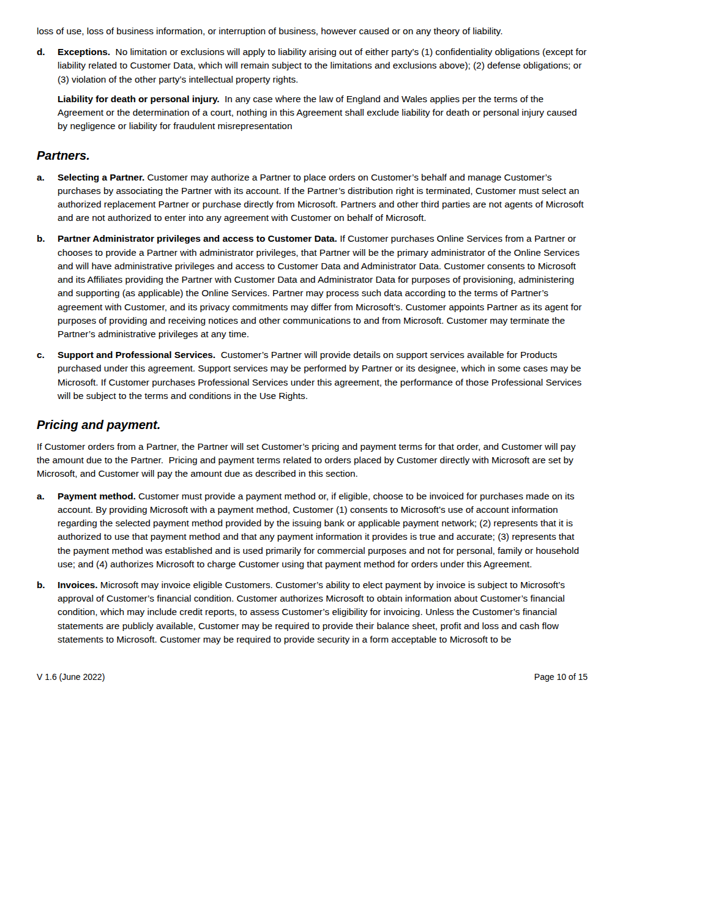loss of use, loss of business information, or interruption of business, however caused or on any theory of liability.
d.
Exceptions. No limitation or exclusions will apply to liability arising out of either party’s (1) confidentiality obligations (except for liability related to Customer Data, which will remain subject to the limitations and exclusions above); (2) defense obligations; or (3) violation of the other party’s intellectual property rights.
Liability for death or personal injury. In any case where the law of England and Wales applies per the terms of the Agreement or the determination of a court, nothing in this Agreement shall exclude liability for death or personal injury caused by negligence or liability for fraudulent misrepresentation
Partners.
a.
Selecting a Partner. Customer may authorize a Partner to place orders on Customer’s behalf and manage Customer’s purchases by associating the Partner with its account. If the Partner’s distribution right is terminated, Customer must select an authorized replacement Partner or purchase directly from Microsoft. Partners and other third parties are not agents of Microsoft and are not authorized to enter into any agreement with Customer on behalf of Microsoft.
b.
Partner Administrator privileges and access to Customer Data. If Customer purchases Online Services from a Partner or chooses to provide a Partner with administrator privileges, that Partner will be the primary administrator of the Online Services and will have administrative privileges and access to Customer Data and Administrator Data. Customer consents to Microsoft and its Affiliates providing the Partner with Customer Data and Administrator Data for purposes of provisioning, administering and supporting (as applicable) the Online Services. Partner may process such data according to the terms of Partner’s agreement with Customer, and its privacy commitments may differ from Microsoft’s. Customer appoints Partner as its agent for purposes of providing and receiving notices and other communications to and from Microsoft. Customer may terminate the Partner’s administrative privileges at any time.
c.
Support and Professional Services. Customer’s Partner will provide details on support services available for Products purchased under this agreement. Support services may be performed by Partner or its designee, which in some cases may be Microsoft. If Customer purchases Professional Services under this agreement, the performance of those Professional Services will be subject to the terms and conditions in the Use Rights.
Pricing and payment.
If Customer orders from a Partner, the Partner will set Customer’s pricing and payment terms for that order, and Customer will pay the amount due to the Partner. Pricing and payment terms related to orders placed by Customer directly with Microsoft are set by Microsoft, and Customer will pay the amount due as described in this section.
a.
Payment method. Customer must provide a payment method or, if eligible, choose to be invoiced for purchases made on its account. By providing Microsoft with a payment method, Customer (1) consents to Microsoft’s use of account information regarding the selected payment method provided by the issuing bank or applicable payment network; (2) represents that it is authorized to use that payment method and that any payment information it provides is true and accurate; (3) represents that the payment method was established and is used primarily for commercial purposes and not for personal, family or household use; and (4) authorizes Microsoft to charge Customer using that payment method for orders under this Agreement.
b.
Invoices. Microsoft may invoice eligible Customers. Customer’s ability to elect payment by invoice is subject to Microsoft’s approval of Customer’s financial condition. Customer authorizes Microsoft to obtain information about Customer’s financial condition, which may include credit reports, to assess Customer’s eligibility for invoicing. Unless the Customer’s financial statements are publicly available, Customer may be required to provide their balance sheet, profit and loss and cash flow statements to Microsoft. Customer may be required to provide security in a form acceptable to Microsoft to be
V 1.6 (June 2022) Page 10 of 15